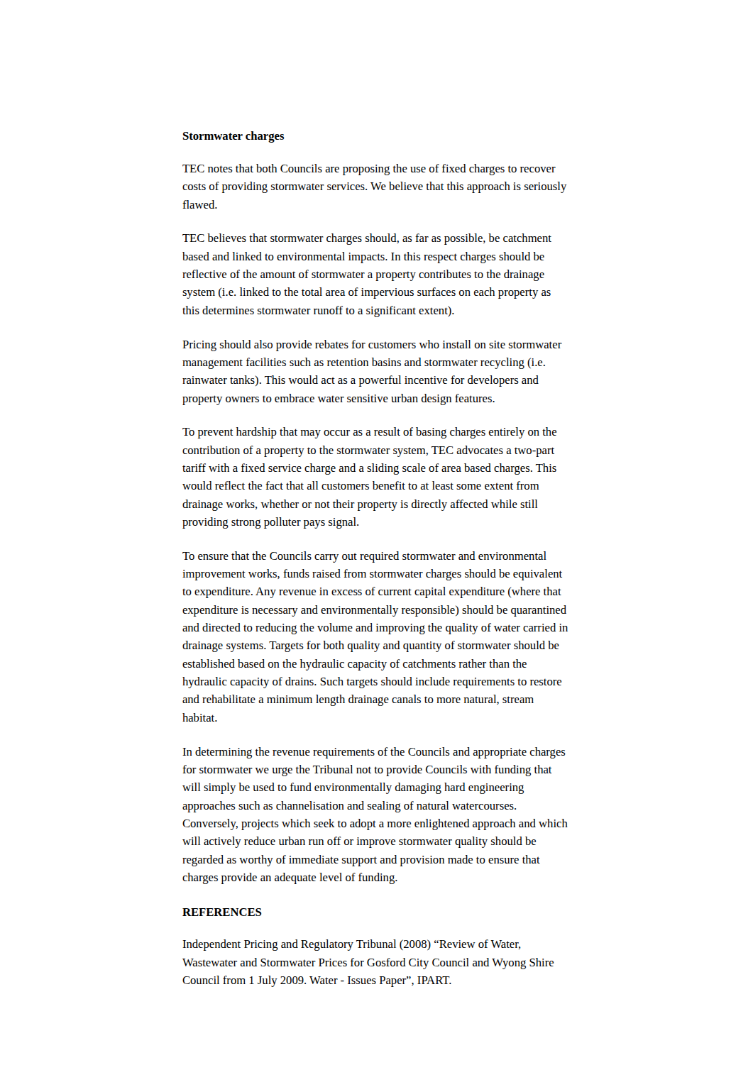Stormwater charges
TEC notes that both Councils are proposing the use of fixed charges to recover costs of providing stormwater services. We believe that this approach is seriously flawed.
TEC believes that stormwater charges should, as far as possible, be catchment based and linked to environmental impacts. In this respect charges should be reflective of the amount of stormwater a property contributes to the drainage system (i.e. linked to the total area of impervious surfaces on each property as this determines stormwater runoff to a significant extent).
Pricing should also provide rebates for customers who install on site stormwater management facilities such as retention basins and stormwater recycling (i.e. rainwater tanks). This would act as a powerful incentive for developers and property owners to embrace water sensitive urban design features.
To prevent hardship that may occur as a result of basing charges entirely on the contribution of a property to the stormwater system, TEC advocates a two-part tariff with a fixed service charge and a sliding scale of area based charges. This would reflect the fact that all customers benefit to at least some extent from drainage works, whether or not their property is directly affected while still providing strong polluter pays signal.
To ensure that the Councils carry out required stormwater and environmental improvement works, funds raised from stormwater charges should be equivalent to expenditure. Any revenue in excess of current capital expenditure (where that expenditure is necessary and environmentally responsible) should be quarantined and directed to reducing the volume and improving the quality of water carried in drainage systems. Targets for both quality and quantity of stormwater should be established based on the hydraulic capacity of catchments rather than the hydraulic capacity of drains. Such targets should include requirements to restore and rehabilitate a minimum length drainage canals to more natural, stream habitat.
In determining the revenue requirements of the Councils and appropriate charges for stormwater we urge the Tribunal not to provide Councils with funding that will simply be used to fund environmentally damaging hard engineering approaches such as channelisation and sealing of natural watercourses. Conversely, projects which seek to adopt a more enlightened approach and which will actively reduce urban run off or improve stormwater quality should be regarded as worthy of immediate support and provision made to ensure that charges provide an adequate level of funding.
REFERENCES
Independent Pricing and Regulatory Tribunal (2008) “Review of Water, Wastewater and Stormwater Prices for Gosford City Council and Wyong Shire Council from 1 July 2009. Water - Issues Paper”, IPART.